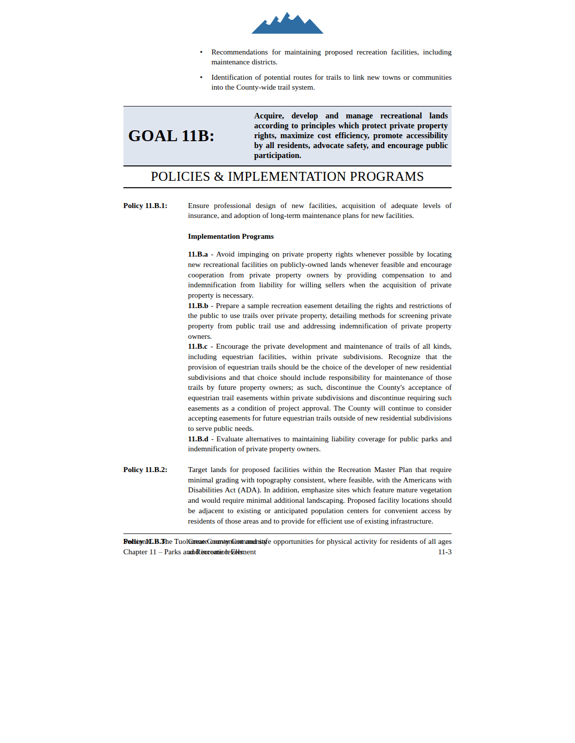Recommendations for maintaining proposed recreation facilities, including maintenance districts.
Identification of potential routes for trails to link new towns or communities into the County-wide trail system.
GOAL 11B:
Acquire, develop and manage recreational lands according to principles which protect private property rights, maximize cost efficiency, promote accessibility by all residents, advocate safety, and encourage public participation.
POLICIES & IMPLEMENTATION PROGRAMS
Policy 11.B.1:
Ensure professional design of new facilities, acquisition of adequate levels of insurance, and adoption of long-term maintenance plans for new facilities.
Implementation Programs
11.B.a - Avoid impinging on private property rights whenever possible by locating new recreational facilities on publicly-owned lands whenever feasible and encourage cooperation from private property owners by providing compensation to and indemnification from liability for willing sellers when the acquisition of private property is necessary.
11.B.b - Prepare a sample recreation easement detailing the rights and restrictions of the public to use trails over private property, detailing methods for screening private property from public trail use and addressing indemnification of private property owners.
11.B.c - Encourage the private development and maintenance of trails of all kinds, including equestrian facilities, within private subdivisions. Recognize that the provision of equestrian trails should be the choice of the developer of new residential subdivisions and that choice should include responsibility for maintenance of those trails by future property owners; as such, discontinue the County's acceptance of equestrian trail easements within private subdivisions and discontinue requiring such easements as a condition of project approval. The County will continue to consider accepting easements for future equestrian trails outside of new residential subdivisions to serve public needs.
11.B.d - Evaluate alternatives to maintaining liability coverage for public parks and indemnification of private property owners.
Policy 11.B.2:
Target lands for proposed facilities within the Recreation Master Plan that require minimal grading with topography consistent, where feasible, with the Americans with Disabilities Act (ADA). In addition, emphasize sites which feature mature vegetation and would require minimal additional landscaping. Proposed facility locations should be adjacent to existing or anticipated population centers for convenient access by residents of those areas and to provide for efficient use of existing infrastructure.
Policy 11.B.3:
Create convenient and safe opportunities for physical activity for residents of all ages and income levels.
| Section C – The Tuolumne County Community | |
| Chapter 11 – Parks and Recreation Element | 11-3 |